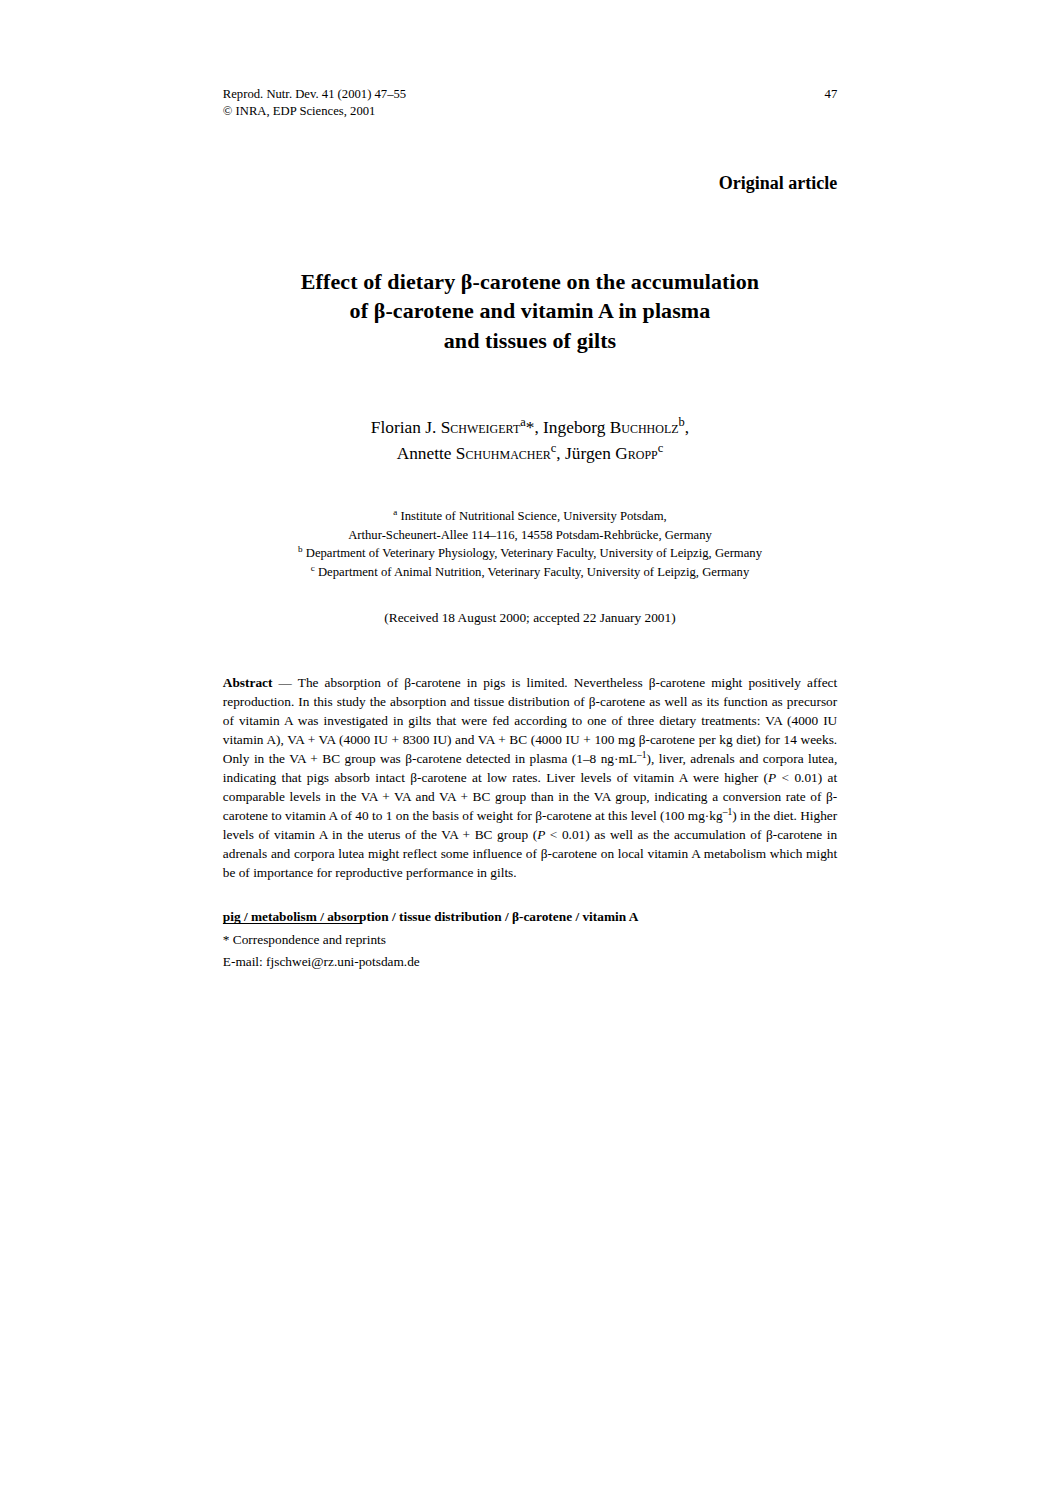Reprod. Nutr. Dev. 41 (2001) 47–55
© INRA, EDP Sciences, 2001
47
Original article
Effect of dietary β-carotene on the accumulation
of β-carotene and vitamin A in plasma
and tissues of gilts
Florian J. Schweigerta*, Ingeborg Buchholzb,
Annette Schuhmacherc, Jürgen Groppc
a Institute of Nutritional Science, University Potsdam,
Arthur-Scheunert-Allee 114–116, 14558 Potsdam-Rehbrücke, Germany
b Department of Veterinary Physiology, Veterinary Faculty, University of Leipzig, Germany
c Department of Animal Nutrition, Veterinary Faculty, University of Leipzig, Germany
(Received 18 August 2000; accepted 22 January 2001)
Abstract — The absorption of β-carotene in pigs is limited. Nevertheless β-carotene might positively affect reproduction. In this study the absorption and tissue distribution of β-carotene as well as its function as precursor of vitamin A was investigated in gilts that were fed according to one of three dietary treatments: VA (4000 IU vitamin A), VA + VA (4000 IU + 8300 IU) and VA + BC (4000 IU + 100 mg β-carotene per kg diet) for 14 weeks. Only in the VA + BC group was β-carotene detected in plasma (1–8 ng·mL–1), liver, adrenals and corpora lutea, indicating that pigs absorb intact β-carotene at low rates. Liver levels of vitamin A were higher (P < 0.01) at comparable levels in the VA + VA and VA + BC group than in the VA group, indicating a conversion rate of β-carotene to vitamin A of 40 to 1 on the basis of weight for β-carotene at this level (100 mg·kg–1) in the diet. Higher levels of vitamin A in the uterus of the VA + BC group (P < 0.01) as well as the accumulation of β-carotene in adrenals and corpora lutea might reflect some influence of β-carotene on local vitamin A metabolism which might be of importance for reproductive performance in gilts.
pig / metabolism / absorption / tissue distribution / β-carotene / vitamin A
* Correspondence and reprints
E-mail: fjschwei@rz.uni-potsdam.de